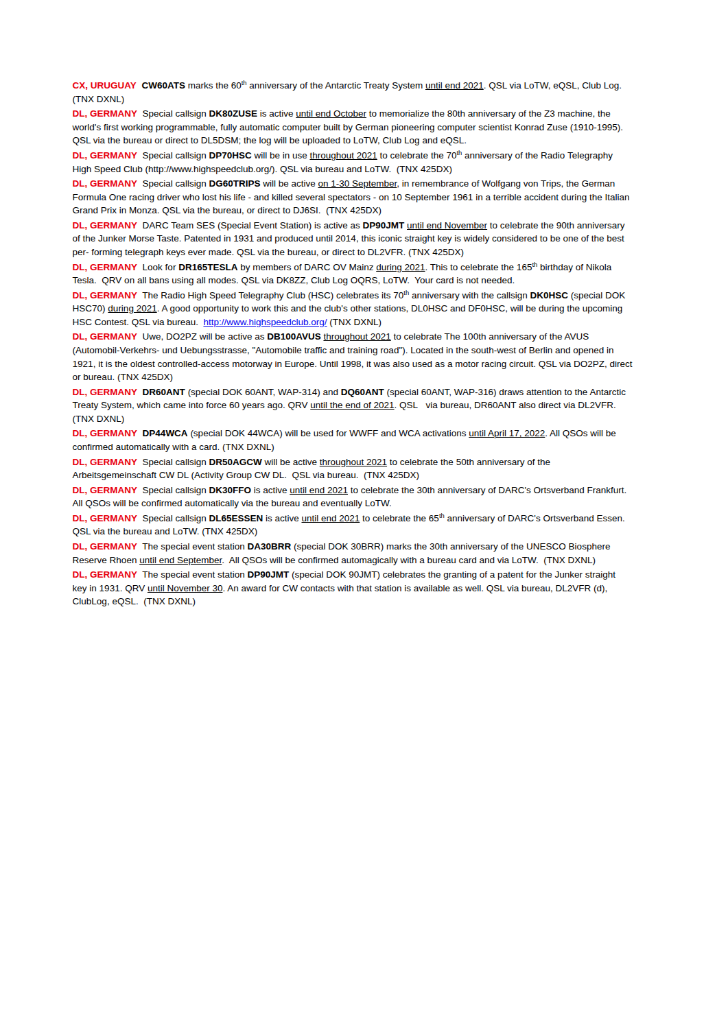CX, URUGUAY CW60ATS marks the 60th anniversary of the Antarctic Treaty System until end 2021. QSL via LoTW, eQSL, Club Log. (TNX DXNL)
DL, GERMANY Special callsign DK80ZUSE is active until end October to memorialize the 80th anniversary of the Z3 machine, the world's first working programmable, fully automatic computer built by German pioneering computer scientist Konrad Zuse (1910-1995). QSL via the bureau or direct to DL5DSM; the log will be uploaded to LoTW, Club Log and eQSL.
DL, GERMANY Special callsign DP70HSC will be in use throughout 2021 to celebrate the 70th anniversary of the Radio Telegraphy High Speed Club (http://www.highspeedclub.org/). QSL via bureau and LoTW. (TNX 425DX)
DL, GERMANY Special callsign DG60TRIPS will be active on 1-30 September, in remembrance of Wolfgang von Trips, the German Formula One racing driver who lost his life - and killed several spectators - on 10 September 1961 in a terrible accident during the Italian Grand Prix in Monza. QSL via the bureau, or direct to DJ6SI. (TNX 425DX)
DL, GERMANY DARC Team SES (Special Event Station) is active as DP90JMT until end November to celebrate the 90th anniversary of the Junker Morse Taste. Patented in 1931 and produced until 2014, this iconic straight key is widely considered to be one of the best per- forming telegraph keys ever made. QSL via the bureau, or direct to DL2VFR. (TNX 425DX)
DL, GERMANY Look for DR165TESLA by members of DARC OV Mainz during 2021. This to celebrate the 165th birthday of Nikola Tesla. QRV on all bans using all modes. QSL via DK8ZZ, Club Log OQRS, LoTW. Your card is not needed.
DL, GERMANY The Radio High Speed Telegraphy Club (HSC) celebrates its 70th anniversary with the callsign DK0HSC (special DOK HSC70) during 2021. A good opportunity to work this and the club's other stations, DL0HSC and DF0HSC, will be during the upcoming HSC Contest. QSL via bureau. http://www.highspeedclub.org/ (TNX DXNL)
DL, GERMANY Uwe, DO2PZ will be active as DB100AVUS throughout 2021 to celebrate The 100th anniversary of the AVUS (Automobil-Verkehrs- und Uebungsstrasse, "Automobile traffic and training road"). Located in the south-west of Berlin and opened in 1921, it is the oldest controlled-access motorway in Europe. Until 1998, it was also used as a motor racing circuit. QSL via DO2PZ, direct or bureau. (TNX 425DX)
DL, GERMANY DR60ANT (special DOK 60ANT, WAP-314) and DQ60ANT (special 60ANT, WAP-316) draws attention to the Antarctic Treaty System, which came into force 60 years ago. QRV until the end of 2021. QSL via bureau, DR60ANT also direct via DL2VFR. (TNX DXNL)
DL, GERMANY DP44WCA (special DOK 44WCA) will be used for WWFF and WCA activations until April 17, 2022. All QSOs will be confirmed automatically with a card. (TNX DXNL)
DL, GERMANY Special callsign DR50AGCW will be active throughout 2021 to celebrate the 50th anniversary of the Arbeitsgemeinschaft CW DL (Activity Group CW DL. QSL via bureau. (TNX 425DX)
DL, GERMANY Special callsign DK30FFO is active until end 2021 to celebrate the 30th anniversary of DARC's Ortsverband Frankfurt. All QSOs will be confirmed automatically via the bureau and eventually LoTW.
DL, GERMANY Special callsign DL65ESSEN is active until end 2021 to celebrate the 65th anniversary of DARC's Ortsverband Essen. QSL via the bureau and LoTW. (TNX 425DX)
DL, GERMANY The special event station DA30BRR (special DOK 30BRR) marks the 30th anniversary of the UNESCO Biosphere Reserve Rhoen until end September. All QSOs will be confirmed automagically with a bureau card and via LoTW. (TNX DXNL)
DL, GERMANY The special event station DP90JMT (special DOK 90JMT) celebrates the granting of a patent for the Junker straight key in 1931. QRV until November 30. An award for CW contacts with that station is available as well. QSL via bureau, DL2VFR (d), ClubLog, eQSL. (TNX DXNL)